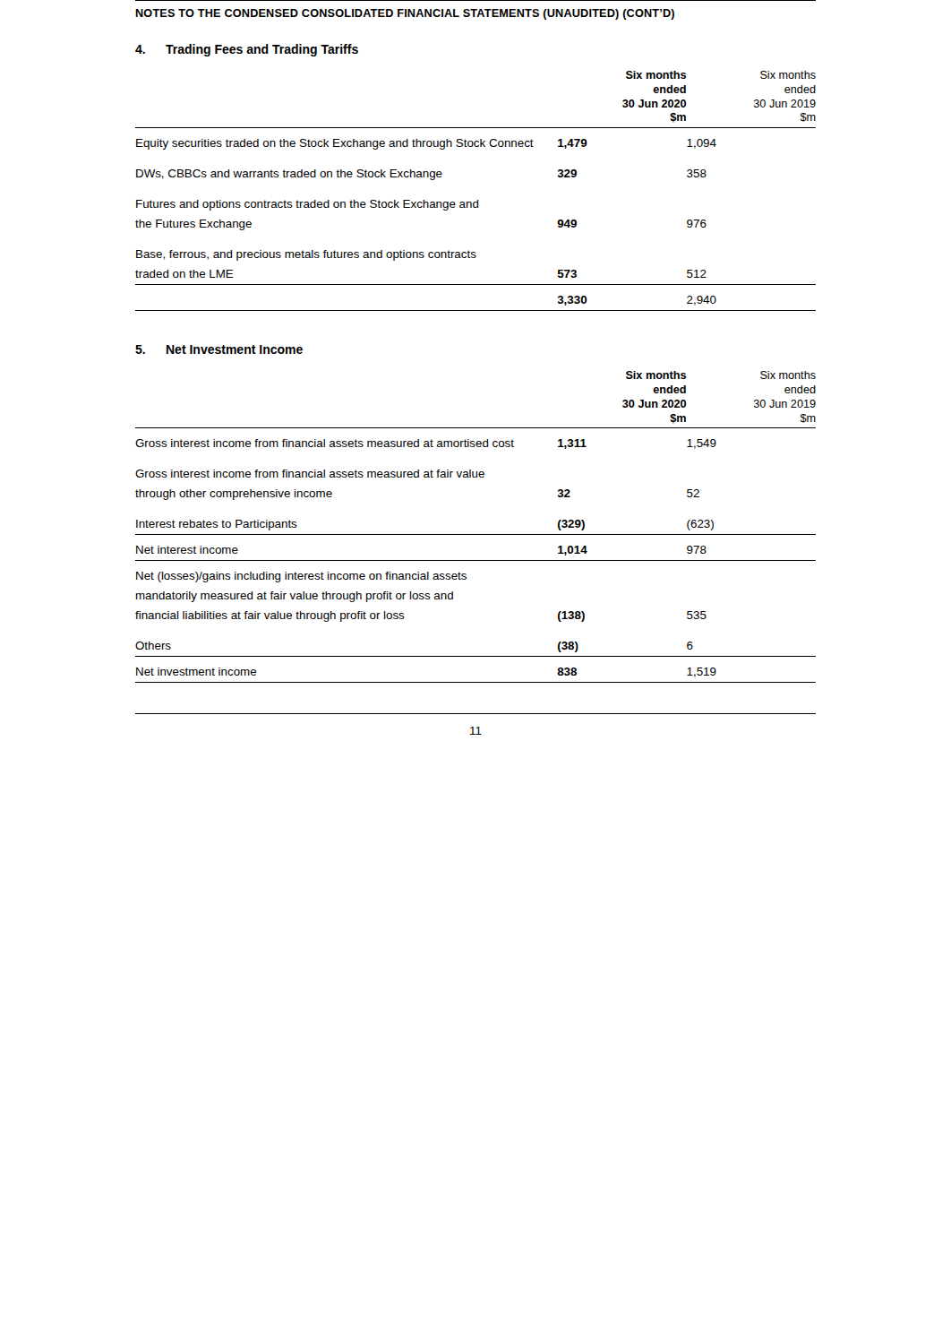NOTES TO THE CONDENSED CONSOLIDATED FINANCIAL STATEMENTS (UNAUDITED) (CONT’D)
4.
Trading Fees and Trading Tariffs
| | Six months ended 30 Jun 2020 $m | Six months ended 30 Jun 2019 $m |
| Equity securities traded on the Stock Exchange and through Stock Connect | 1,479 | 1,094 |
| DWs, CBBCs and warrants traded on the Stock Exchange | 329 | 358 |
| Futures and options contracts traded on the Stock Exchange and | | |
| the Futures Exchange | 949 | 976 |
| Base, ferrous, and precious metals futures and options contracts | | |
| traded on the LME | 573 | 512 |
| | 3,330 | 2,940 |
5.
Net Investment Income
| | Six months ended 30 Jun 2020 $m | Six months ended 30 Jun 2019 $m |
| Gross interest income from financial assets measured at amortised cost | 1,311 | 1,549 |
| Gross interest income from financial assets measured at fair value | | |
| through other comprehensive income | 32 | 52 |
| Interest rebates to Participants | (329) | (623) |
| Net interest income | 1,014 | 978 |
| Net (losses)/gains including interest income on financial assets | | |
| mandatorily measured at fair value through profit or loss and | | |
| financial liabilities at fair value through profit or loss | (138) | 535 |
| Others | (38) | 6 |
| Net investment income | 838 | 1,519 |
11